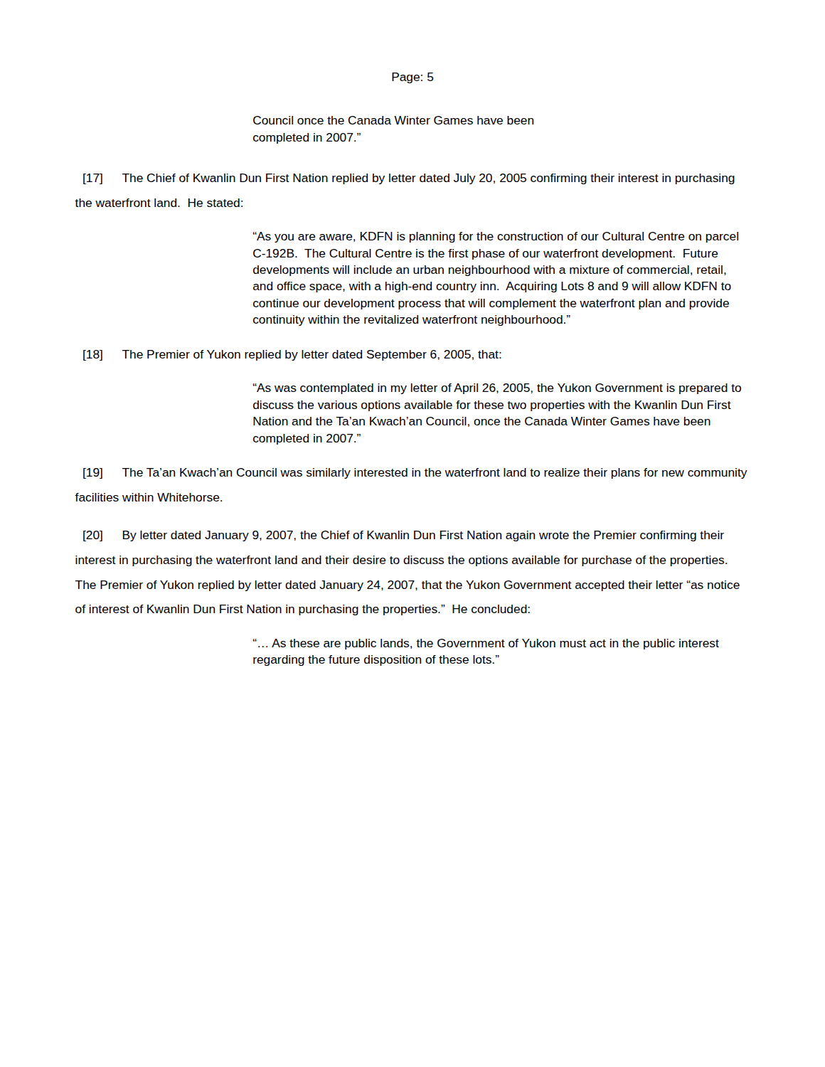Page: 5
Council once the Canada Winter Games have been
completed in 2007.”
[17] The Chief of Kwanlin Dun First Nation replied by letter dated July 20, 2005 confirming their interest in purchasing the waterfront land. He stated:
“As you are aware, KDFN is planning for the construction of our Cultural Centre on parcel C-192B. The Cultural Centre is the first phase of our waterfront development. Future developments will include an urban neighbourhood with a mixture of commercial, retail, and office space, with a high-end country inn. Acquiring Lots 8 and 9 will allow KDFN to continue our development process that will complement the waterfront plan and provide continuity within the revitalized waterfront neighbourhood.”
[18] The Premier of Yukon replied by letter dated September 6, 2005, that:
“As was contemplated in my letter of April 26, 2005, the Yukon Government is prepared to discuss the various options available for these two properties with the Kwanlin Dun First Nation and the Ta’an Kwach’an Council, once the Canada Winter Games have been completed in 2007.”
[19] The Ta’an Kwach’an Council was similarly interested in the waterfront land to realize their plans for new community facilities within Whitehorse.
[20] By letter dated January 9, 2007, the Chief of Kwanlin Dun First Nation again wrote the Premier confirming their interest in purchasing the waterfront land and their desire to discuss the options available for purchase of the properties. The Premier of Yukon replied by letter dated January 24, 2007, that the Yukon Government accepted their letter “as notice of interest of Kwanlin Dun First Nation in purchasing the properties.” He concluded:
“… As these are public lands, the Government of Yukon must act in the public interest regarding the future disposition of these lots.”